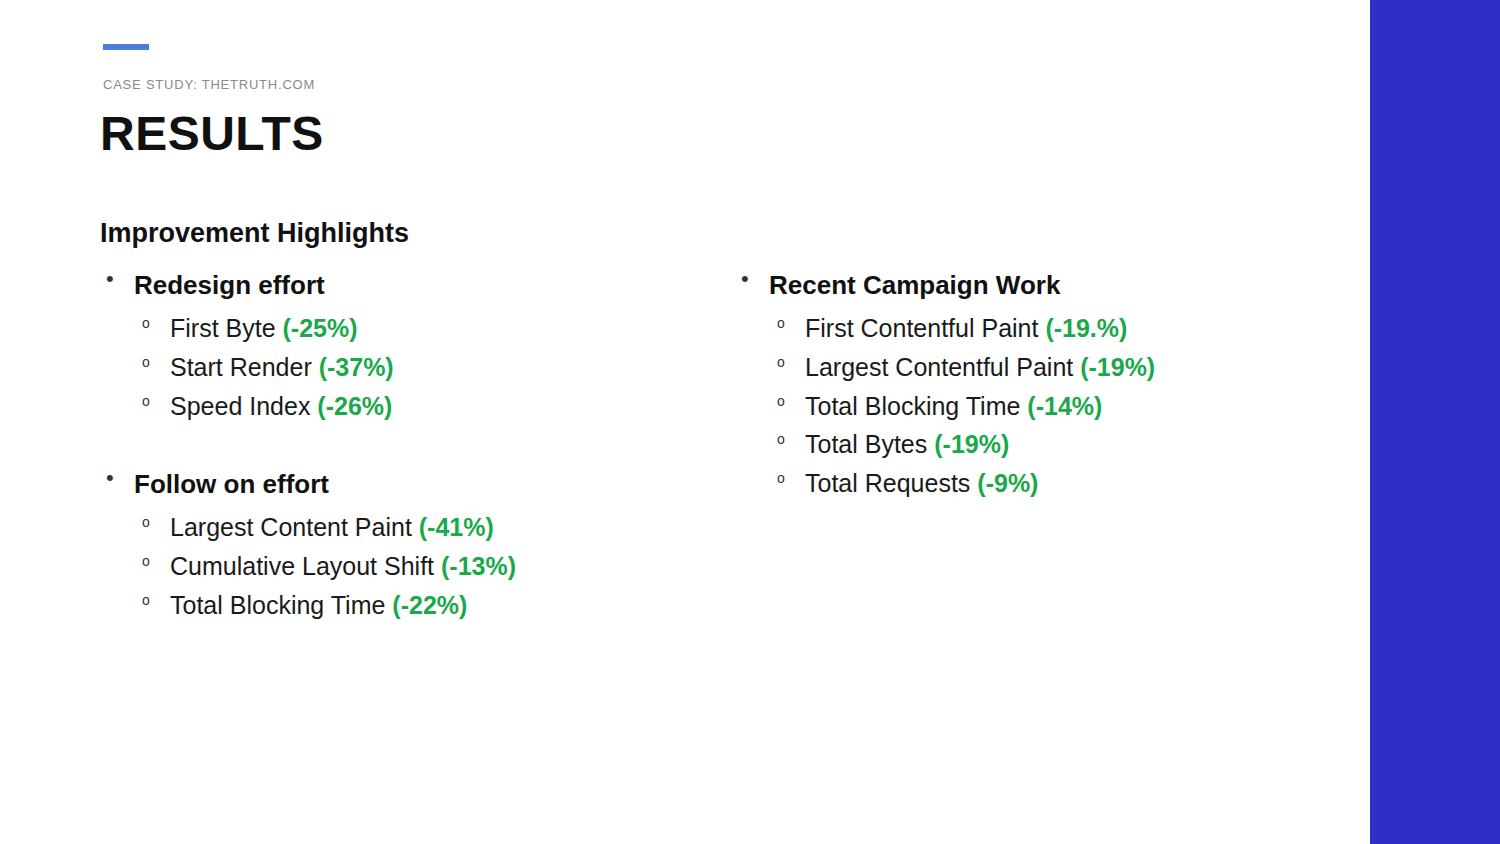Case Study: TheTruth.com
RESULTS
Improvement Highlights
Redesign effort
First Byte (-25%)
Start Render (-37%)
Speed Index (-26%)
Follow on effort
Largest Content Paint (-41%)
Cumulative Layout Shift (-13%)
Total Blocking Time (-22%)
Recent Campaign Work
First Contentful Paint (-19.%)
Largest Contentful Paint (-19%)
Total Blocking Time (-14%)
Total Bytes (-19%)
Total Requests (-9%)